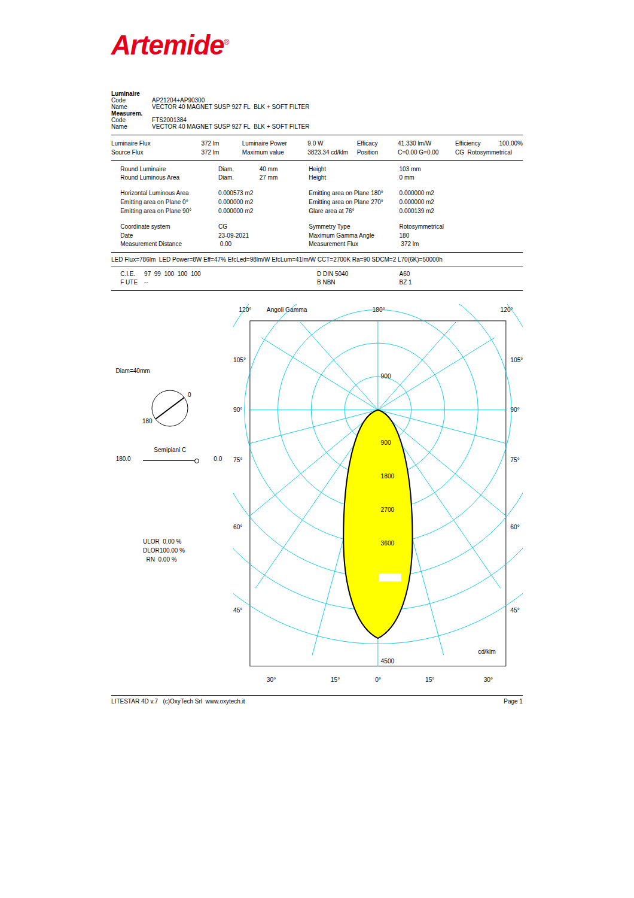Artemide®
| Luminaire |
| Code | AP21204+AP90300 |
| Name | VECTOR 40 MAGNET SUSP 927 FL BLK + SOFT FILTER |
| Measurem. |
| Code | FTS2001384 |
| Name | VECTOR 40 MAGNET SUSP 927 FL BLK + SOFT FILTER |
| Luminaire Flux | 372 lm | Luminaire Power | 9.0 W | Efficacy | 41.330 lm/W | Efficiency | 100.00% |
| Source Flux | 372 lm | Maximum value | 3823.34 cd/klm | Position | C=0.00 G=0.00 | CG Rotosymmetrical |
| Round Luminaire | Diam. | 40 mm | Height | 103 mm | |
| Round Luminous Area | Diam. | 27 mm | Height | 0 mm | |
| Horizontal Luminous Area | 0.000573 m2 | Emitting area on Plane 180° | 0.000000 m2 |
| Emitting area on Plane 0° | 0.000000 m2 | Emitting area on Plane 270° | 0.000000 m2 |
| Emitting area on Plane 90° | 0.000000 m2 | Glare area at 76° | 0.000139 m2 |
| Coordinate system | CG | Symmetry Type | Rotosymmetrical |
| Date | 23-09-2021 | Maximum Gamma Angle | 180 |
| Measurement Distance | 0.00 | Measurement Flux | 372 lm |
LED Flux=786lm LED Power=8W Eff=47% EfcLed=98lm/W EfcLum=41lm/W CCT=2700K Ra=90 SDCM=2 L70(6K)=50000h
| C.I.E. | 97 99 100 100 100 | D DIN 5040 | A60 |
| F UTE | -- | B NBN | BZ 1 |
Diam=40mm
0 180
Semipiani C
180.0 0.0
ULOR 0.00 %
DLOR100.00 %
RN 0.00 %
120° Angoli Gamma 180° 120° 105° 90° 75° 60° 45° 105° 90° 75° 60° 45° 30° 15° 0° 15° 30° cd/klm 900 900 1800 2700 3600 4500 4500
LITESTAR 4D v.7 (c)OxyTech Srl www.oxytech.it Page 1